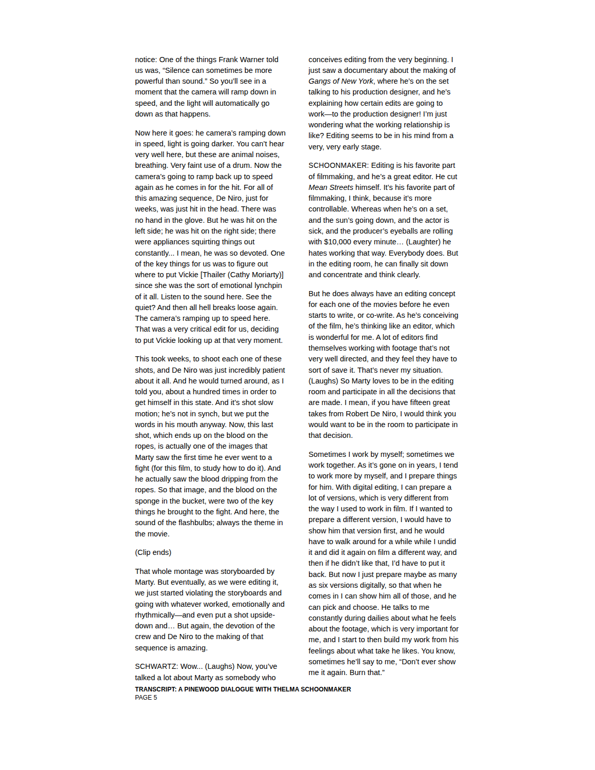notice: One of the things Frank Warner told us was, “Silence can sometimes be more powerful than sound.” So you’ll see in a moment that the camera will ramp down in speed, and the light will automatically go down as that happens.
Now here it goes: he camera’s ramping down in speed, light is going darker. You can’t hear very well here, but these are animal noises, breathing. Very faint use of a drum. Now the camera’s going to ramp back up to speed again as he comes in for the hit. For all of this amazing sequence, De Niro, just for weeks, was just hit in the head. There was no hand in the glove. But he was hit on the left side; he was hit on the right side; there were appliances squirting things out constantly... I mean, he was so devoted. One of the key things for us was to figure out where to put Vickie [Thailer (Cathy Moriarty)] since she was the sort of emotional lynchpin of it all. Listen to the sound here. See the quiet? And then all hell breaks loose again. The camera’s ramping up to speed here. That was a very critical edit for us, deciding to put Vickie looking up at that very moment.
This took weeks, to shoot each one of these shots, and De Niro was just incredibly patient about it all. And he would turned around, as I told you, about a hundred times in order to get himself in this state. And it’s shot slow motion; he’s not in synch, but we put the words in his mouth anyway. Now, this last shot, which ends up on the blood on the ropes, is actually one of the images that Marty saw the first time he ever went to a fight (for this film, to study how to do it). And he actually saw the blood dripping from the ropes. So that image, and the blood on the sponge in the bucket, were two of the key things he brought to the fight. And here, the sound of the flashbulbs; always the theme in the movie.
(Clip ends)
That whole montage was storyboarded by Marty. But eventually, as we were editing it, we just started violating the storyboards and going with whatever worked, emotionally and rhythmically—and even put a shot upside-down and… But again, the devotion of the crew and De Niro to the making of that sequence is amazing.
Schwartz: Wow... (Laughs) Now, you’ve talked a lot about Marty as somebody who conceives editing from the very beginning. I just saw a documentary about the making of Gangs of New York, where he’s on the set talking to his production designer, and he’s explaining how certain edits are going to work—to the production designer! I’m just wondering what the working relationship is like? Editing seems to be in his mind from a very, very early stage.
Schoonmaker: Editing is his favorite part of filmmaking, and he’s a great editor. He cut Mean Streets himself. It’s his favorite part of filmmaking, I think, because it’s more controllable. Whereas when he’s on a set, and the sun’s going down, and the actor is sick, and the producer’s eyeballs are rolling with $10,000 every minute… (Laughter) he hates working that way. Everybody does. But in the editing room, he can finally sit down and concentrate and think clearly.
But he does always have an editing concept for each one of the movies before he even starts to write, or co-write. As he’s conceiving of the film, he’s thinking like an editor, which is wonderful for me. A lot of editors find themselves working with footage that’s not very well directed, and they feel they have to sort of save it. That’s never my situation. (Laughs) So Marty loves to be in the editing room and participate in all the decisions that are made. I mean, if you have fifteen great takes from Robert De Niro, I would think you would want to be in the room to participate in that decision.
Sometimes I work by myself; sometimes we work together. As it’s gone on in years, I tend to work more by myself, and I prepare things for him. With digital editing, I can prepare a lot of versions, which is very different from the way I used to work in film. If I wanted to prepare a different version, I would have to show him that version first, and he would have to walk around for a while while I undid it and did it again on film a different way, and then if he didn’t like that, I’d have to put it back. But now I just prepare maybe as many as six versions digitally, so that when he comes in I can show him all of those, and he can pick and choose. He talks to me constantly during dailies about what he feels about the footage, which is very important for me, and I start to then build my work from his feelings about what take he likes. You know, sometimes he’ll say to me, “Don’t ever show me it again. Burn that.”
TRANSCRIPT: A PINEWOOD DIALOGUE WITH THELMA SCHOONMAKER
PAGE 5